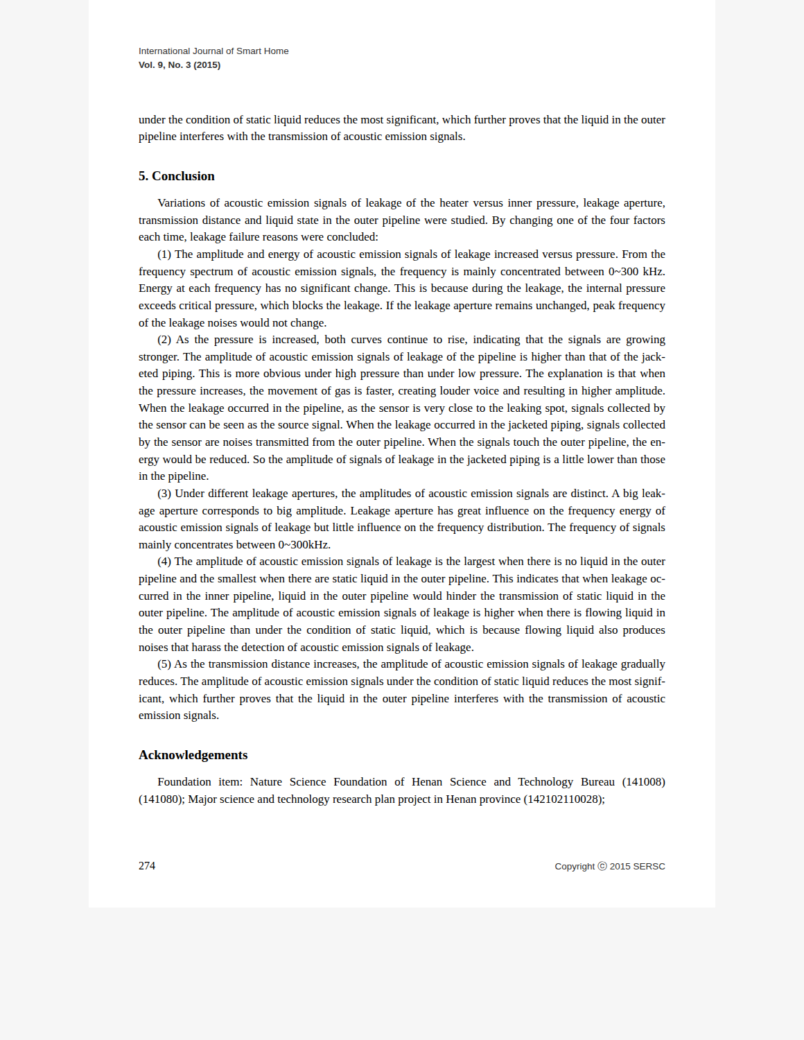International Journal of Smart Home Vol. 9, No. 3 (2015)
under the condition of static liquid reduces the most significant, which further proves that the liquid in the outer pipeline interferes with the transmission of acoustic emission signals.
5. Conclusion
Variations of acoustic emission signals of leakage of the heater versus inner pressure, leakage aperture, transmission distance and liquid state in the outer pipeline were studied. By changing one of the four factors each time, leakage failure reasons were concluded:
(1) The amplitude and energy of acoustic emission signals of leakage increased versus pressure. From the frequency spectrum of acoustic emission signals, the frequency is mainly concentrated between 0~300 kHz. Energy at each frequency has no significant change. This is because during the leakage, the internal pressure exceeds critical pressure, which blocks the leakage. If the leakage aperture remains unchanged, peak frequency of the leakage noises would not change.
(2) As the pressure is increased, both curves continue to rise, indicating that the signals are growing stronger. The amplitude of acoustic emission signals of leakage of the pipeline is higher than that of the jacketed piping. This is more obvious under high pressure than under low pressure. The explanation is that when the pressure increases, the movement of gas is faster, creating louder voice and resulting in higher amplitude. When the leakage occurred in the pipeline, as the sensor is very close to the leaking spot, signals collected by the sensor can be seen as the source signal. When the leakage occurred in the jacketed piping, signals collected by the sensor are noises transmitted from the outer pipeline. When the signals touch the outer pipeline, the energy would be reduced. So the amplitude of signals of leakage in the jacketed piping is a little lower than those in the pipeline.
(3) Under different leakage apertures, the amplitudes of acoustic emission signals are distinct. A big leakage aperture corresponds to big amplitude. Leakage aperture has great influence on the frequency energy of acoustic emission signals of leakage but little influence on the frequency distribution. The frequency of signals mainly concentrates between 0~300kHz.
(4) The amplitude of acoustic emission signals of leakage is the largest when there is no liquid in the outer pipeline and the smallest when there are static liquid in the outer pipeline. This indicates that when leakage occurred in the inner pipeline, liquid in the outer pipeline would hinder the transmission of static liquid in the outer pipeline. The amplitude of acoustic emission signals of leakage is higher when there is flowing liquid in the outer pipeline than under the condition of static liquid, which is because flowing liquid also produces noises that harass the detection of acoustic emission signals of leakage.
(5) As the transmission distance increases, the amplitude of acoustic emission signals of leakage gradually reduces. The amplitude of acoustic emission signals under the condition of static liquid reduces the most significant, which further proves that the liquid in the outer pipeline interferes with the transmission of acoustic emission signals.
Acknowledgements
Foundation item: Nature Science Foundation of Henan Science and Technology Bureau (141008) (141080); Major science and technology research plan project in Henan province (142102110028);
274 Copyright ⓒ 2015 SERSC